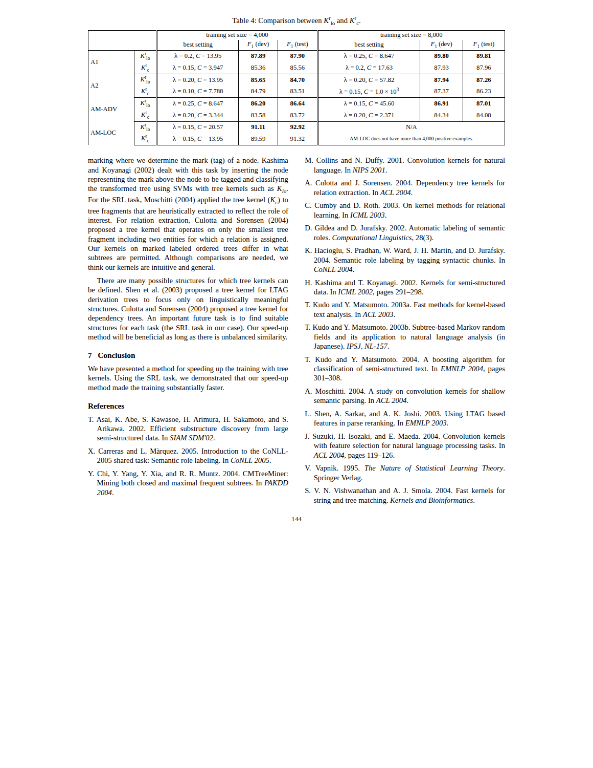Table 4: Comparison between Krlo and Krc.
| | training set size = 4,000 | training set size = 8,000 |
| | best setting | F 1 (dev) | F 1 (test) | best setting | F 1 (dev) | F 1 (test) |
| A1 | K r lo | λ = 0.2, C = 13.95 | 87.89 | 87.90 | λ = 0.25, C = 8.647 | 89.80 | 89.81 |
| K r c | λ = 0.15, C = 3.947 | 85.36 | 85.56 | λ = 0.2, C = 17.63 | 87.93 | 87.96 |
| A2 | K r lo | λ = 0.20, C = 13.95 | 85.65 | 84.70 | λ = 0.20, C = 57.82 | 87.94 | 87.26 |
| K r c | λ = 0.10, C = 7.788 | 84.79 | 83.51 | λ = 0.15, C = 1.0 × 10 3 | 87.37 | 86.23 |
| AM-ADV | K r lo | λ = 0.25, C = 8.647 | 86.20 | 86.64 | λ = 0.15, C = 45.60 | 86.91 | 87.01 |
| K r c | λ = 0.20, C = 3.344 | 83.58 | 83.72 | λ = 0.20, C = 2.371 | 84.34 | 84.08 |
| AM-LOC | K r lo | λ = 0.15, C = 20.57 | 91.11 | 92.92 | N/A |
| K r c | λ = 0.15, C = 13.95 | 89.59 | 91.32 | AM-LOC does not have more than 4,000 positive examples. |
marking where we determine the mark (tag) of a node. Kashima and Koyanagi (2002) dealt with this task by inserting the node representing the mark above the node to be tagged and classifying the transformed tree using SVMs with tree kernels such as Klo. For the SRL task, Moschitti (2004) applied the tree kernel (Kc) to tree fragments that are heuristically extracted to reflect the role of interest. For relation extraction, Culotta and Sorensen (2004) proposed a tree kernel that operates on only the smallest tree fragment including two entities for which a relation is assigned. Our kernels on marked labeled ordered trees differ in what subtrees are permitted. Although comparisons are needed, we think our kernels are intuitive and general.
There are many possible structures for which tree kernels can be defined. Shen et al. (2003) proposed a tree kernel for LTAG derivation trees to focus only on linguistically meaningful structures. Culotta and Sorensen (2004) proposed a tree kernel for dependency trees. An important future task is to find suitable structures for each task (the SRL task in our case). Our speed-up method will be beneficial as long as there is unbalanced similarity.
7 Conclusion
We have presented a method for speeding up the training with tree kernels. Using the SRL task, we demonstrated that our speed-up method made the training substantially faster.
References
T. Asai, K. Abe, S. Kawasoe, H. Arimura, H. Sakamoto, and S. Arikawa. 2002. Efficient substructure discovery from large semi-structured data. In SIAM SDM'02.
X. Carreras and L. Màrquez. 2005. Introduction to the CoNLL-2005 shared task: Semantic role labeling. In CoNLL 2005.
Y. Chi, Y. Yang, Y. Xia, and R. R. Muntz. 2004. CMTreeMiner: Mining both closed and maximal frequent subtrees. In PAKDD 2004.
M. Collins and N. Duffy. 2001. Convolution kernels for natural language. In NIPS 2001.
A. Culotta and J. Sorensen. 2004. Dependency tree kernels for relation extraction. In ACL 2004.
C. Cumby and D. Roth. 2003. On kernel methods for relational learning. In ICML 2003.
D. Gildea and D. Jurafsky. 2002. Automatic labeling of semantic roles. Computational Linguistics, 28(3).
K. Hacioglu, S. Pradhan, W. Ward, J. H. Martin, and D. Jurafsky. 2004. Semantic role labeling by tagging syntactic chunks. In CoNLL 2004.
H. Kashima and T. Koyanagi. 2002. Kernels for semi-structured data. In ICML 2002, pages 291–298.
T. Kudo and Y. Matsumoto. 2003a. Fast methods for kernel-based text analysis. In ACL 2003.
T. Kudo and Y. Matsumoto. 2003b. Subtree-based Markov random fields and its application to natural language analysis (in Japanese). IPSJ, NL-157.
T. Kudo and Y. Matsumoto. 2004. A boosting algorithm for classification of semi-structured text. In EMNLP 2004, pages 301–308.
A. Moschitti. 2004. A study on convolution kernels for shallow semantic parsing. In ACL 2004.
L. Shen, A. Sarkar, and A. K. Joshi. 2003. Using LTAG based features in parse reranking. In EMNLP 2003.
J. Suzuki, H. Isozaki, and E. Maeda. 2004. Convolution kernels with feature selection for natural language processing tasks. In ACL 2004, pages 119–126.
V. Vapnik. 1995. The Nature of Statistical Learning Theory. Springer Verlag.
S. V. N. Vishwanathan and A. J. Smola. 2004. Fast kernels for string and tree matching. Kernels and Bioinformatics.
144